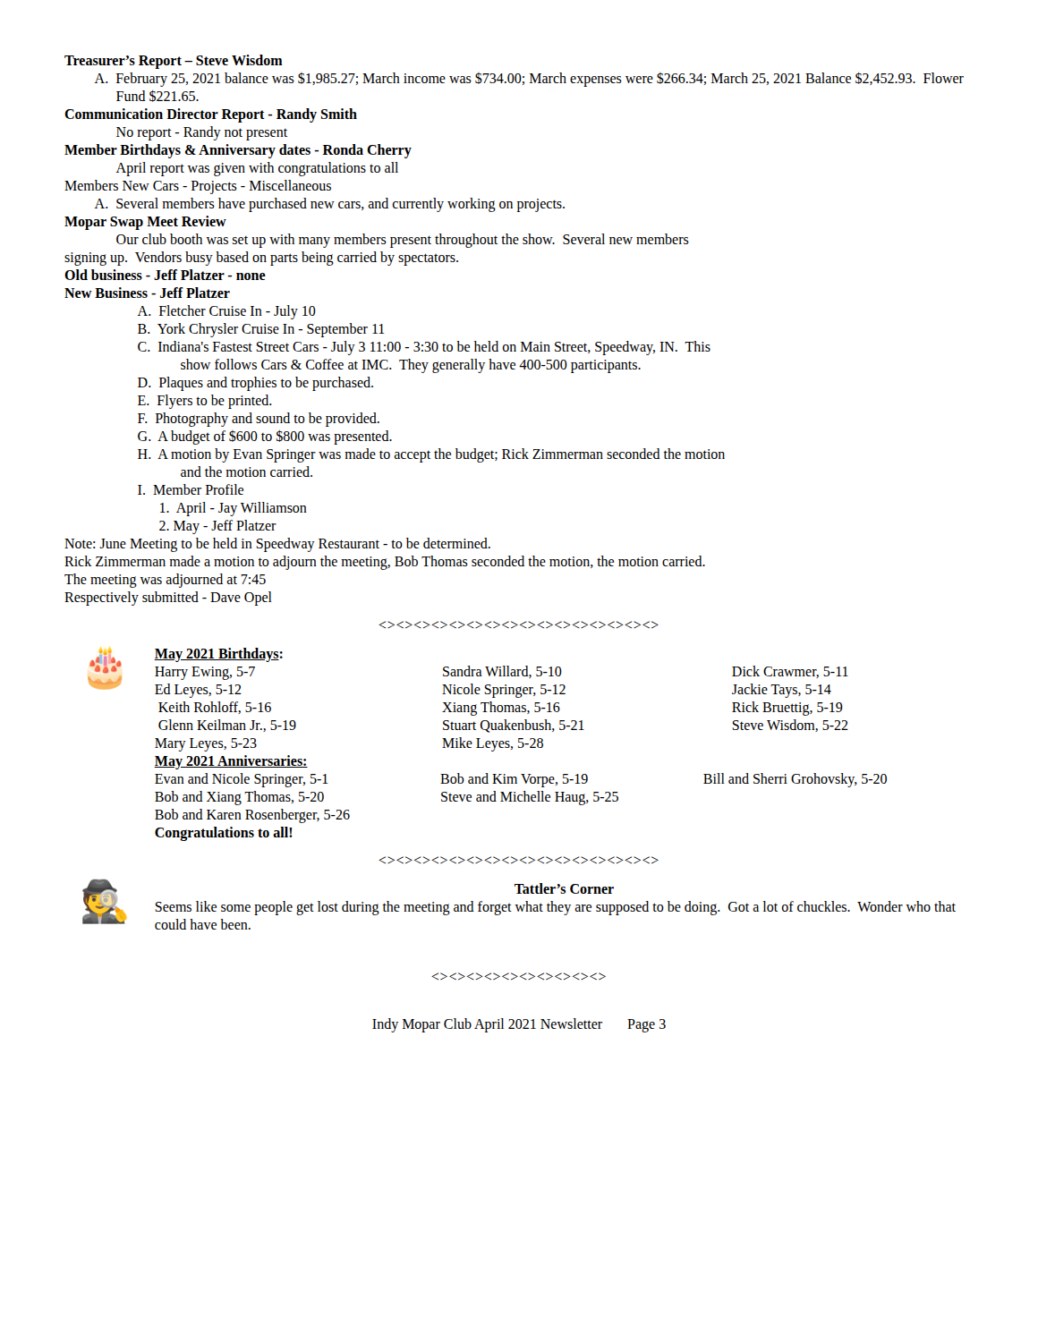Treasurer’s Report – Steve Wisdom
A. February 25, 2021 balance was $1,985.27; March income was $734.00; March expenses were $266.34; March 25, 2021 Balance $2,452.93. Flower Fund $221.65.
Communication Director Report - Randy Smith
No report - Randy not present
Member Birthdays & Anniversary dates - Ronda Cherry
April report was given with congratulations to all
Members New Cars - Projects - Miscellaneous
A. Several members have purchased new cars, and currently working on projects.
Mopar Swap Meet Review
Our club booth was set up with many members present throughout the show. Several new members
signing up. Vendors busy based on parts being carried by spectators.
Old business - Jeff Platzer - none
New Business - Jeff Platzer
A. Fletcher Cruise In - July 10
B. York Chrysler Cruise In - September 11
C. Indiana's Fastest Street Cars - July 3 11:00 - 3:30 to be held on Main Street, Speedway, IN. This
show follows Cars & Coffee at IMC. They generally have 400-500 participants.
D. Plaques and trophies to be purchased.
E. Flyers to be printed.
F. Photography and sound to be provided.
G. A budget of $600 to $800 was presented.
H. A motion by Evan Springer was made to accept the budget; Rick Zimmerman seconded the motion
and the motion carried.
I. Member Profile
1. April - Jay Williamson
2. May - Jeff Platzer
Note: June Meeting to be held in Speedway Restaurant - to be determined.
Rick Zimmerman made a motion to adjourn the meeting, Bob Thomas seconded the motion, the motion carried.
The meeting was adjourned at 7:45
Respectively submitted - Dave Opel
<><><><><><><><><><><><><><><><>
🎂
May 2021 Birthdays:
| Harry Ewing, 5-7 | Sandra Willard, 5-10 | Dick Crawmer, 5-11 |
| Ed Leyes, 5-12 | Nicole Springer, 5-12 | Jackie Tays, 5-14 |
| Keith Rohloff, 5-16 | Xiang Thomas, 5-16 | Rick Bruettig, 5-19 |
| Glenn Keilman Jr., 5-19 | Stuart Quakenbush, 5-21 | Steve Wisdom, 5-22 |
| Mary Leyes, 5-23 | Mike Leyes, 5-28 | |
May 2021 Anniversaries:
| Evan and Nicole Springer, 5-1 | Bob and Kim Vorpe, 5-19 | Bill and Sherri Grohovsky, 5-20 |
| Bob and Xiang Thomas, 5-20 | Steve and Michelle Haug, 5-25 | |
| Bob and Karen Rosenberger, 5-26 | | |
Congratulations to all!
<><><><><><><><><><><><><><><><>
🕵
Tattler’s Corner
Seems like some people get lost during the meeting and forget what they are supposed to be doing. Got a lot of chuckles. Wonder who that could have been.
<><><><><><><><><><>
Indy Mopar Club April 2021 Newsletter Page 3